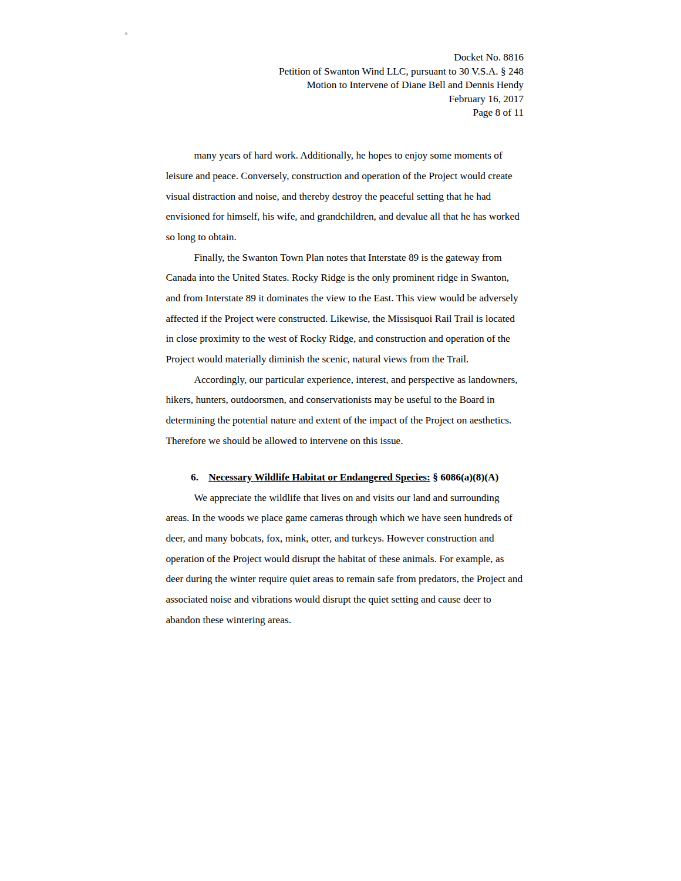▪
Docket No. 8816
Petition of Swanton Wind LLC, pursuant to 30 V.S.A. § 248
Motion to Intervene of Diane Bell and Dennis Hendy
February 16, 2017
Page 8 of 11
many years of hard work. Additionally, he hopes to enjoy some moments of leisure and peace. Conversely, construction and operation of the Project would create visual distraction and noise, and thereby destroy the peaceful setting that he had envisioned for himself, his wife, and grandchildren, and devalue all that he has worked so long to obtain.
Finally, the Swanton Town Plan notes that Interstate 89 is the gateway from Canada into the United States. Rocky Ridge is the only prominent ridge in Swanton, and from Interstate 89 it dominates the view to the East. This view would be adversely affected if the Project were constructed. Likewise, the Missisquoi Rail Trail is located in close proximity to the west of Rocky Ridge, and construction and operation of the Project would materially diminish the scenic, natural views from the Trail.
Accordingly, our particular experience, interest, and perspective as landowners, hikers, hunters, outdoorsmen, and conservationists may be useful to the Board in determining the potential nature and extent of the impact of the Project on aesthetics. Therefore we should be allowed to intervene on this issue.
6. Necessary Wildlife Habitat or Endangered Species: § 6086(a)(8)(A)
We appreciate the wildlife that lives on and visits our land and surrounding areas. In the woods we place game cameras through which we have seen hundreds of deer, and many bobcats, fox, mink, otter, and turkeys. However construction and operation of the Project would disrupt the habitat of these animals. For example, as deer during the winter require quiet areas to remain safe from predators, the Project and associated noise and vibrations would disrupt the quiet setting and cause deer to abandon these wintering areas.